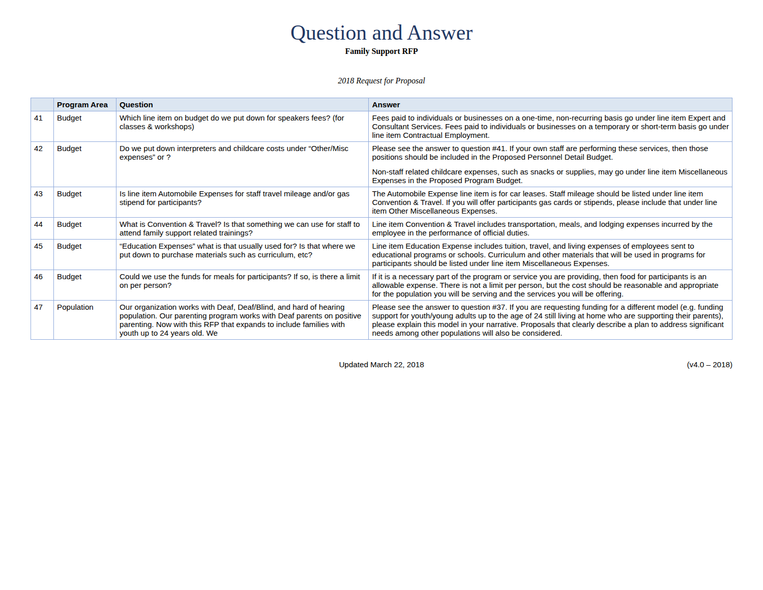Question and Answer
Family Support RFP
2018 Request for Proposal
| | Program Area | Question | Answer |
| --- | --- | --- | --- |
| 41 | Budget | Which line item on budget do we put down for speakers fees? (for classes & workshops) | Fees paid to individuals or businesses on a one-time, non-recurring basis go under line item Expert and Consultant Services. Fees paid to individuals or businesses on a temporary or short-term basis go under line item Contractual Employment. |
| 42 | Budget | Do we put down interpreters and childcare costs under “Other/Misc expenses” or ? | Please see the answer to question #41. If your own staff are performing these services, then those positions should be included in the Proposed Personnel Detail Budget. Non-staff related childcare expenses, such as snacks or supplies, may go under line item Miscellaneous Expenses in the Proposed Program Budget. |
| 43 | Budget | Is line item Automobile Expenses for staff travel mileage and/or gas stipend for participants? | The Automobile Expense line item is for car leases. Staff mileage should be listed under line item Convention & Travel. If you will offer participants gas cards or stipends, please include that under line item Other Miscellaneous Expenses. |
| 44 | Budget | What is Convention & Travel? Is that something we can use for staff to attend family support related trainings? | Line item Convention & Travel includes transportation, meals, and lodging expenses incurred by the employee in the performance of official duties. |
| 45 | Budget | “Education Expenses” what is that usually used for? Is that where we put down to purchase materials such as curriculum, etc? | Line item Education Expense includes tuition, travel, and living expenses of employees sent to educational programs or schools. Curriculum and other materials that will be used in programs for participants should be listed under line item Miscellaneous Expenses. |
| 46 | Budget | Could we use the funds for meals for participants? If so, is there a limit on per person? | If it is a necessary part of the program or service you are providing, then food for participants is an allowable expense. There is not a limit per person, but the cost should be reasonable and appropriate for the population you will be serving and the services you will be offering. |
| 47 | Population | Our organization works with Deaf, Deaf/Blind, and hard of hearing population. Our parenting program works with Deaf parents on positive parenting. Now with this RFP that expands to include families with youth up to 24 years old. We | Please see the answer to question #37. If you are requesting funding for a different model (e.g. funding support for youth/young adults up to the age of 24 still living at home who are supporting their parents), please explain this model in your narrative. Proposals that clearly describe a plan to address significant needs among other populations will also be considered. |
Updated March 22, 2018
(v4.0 – 2018)